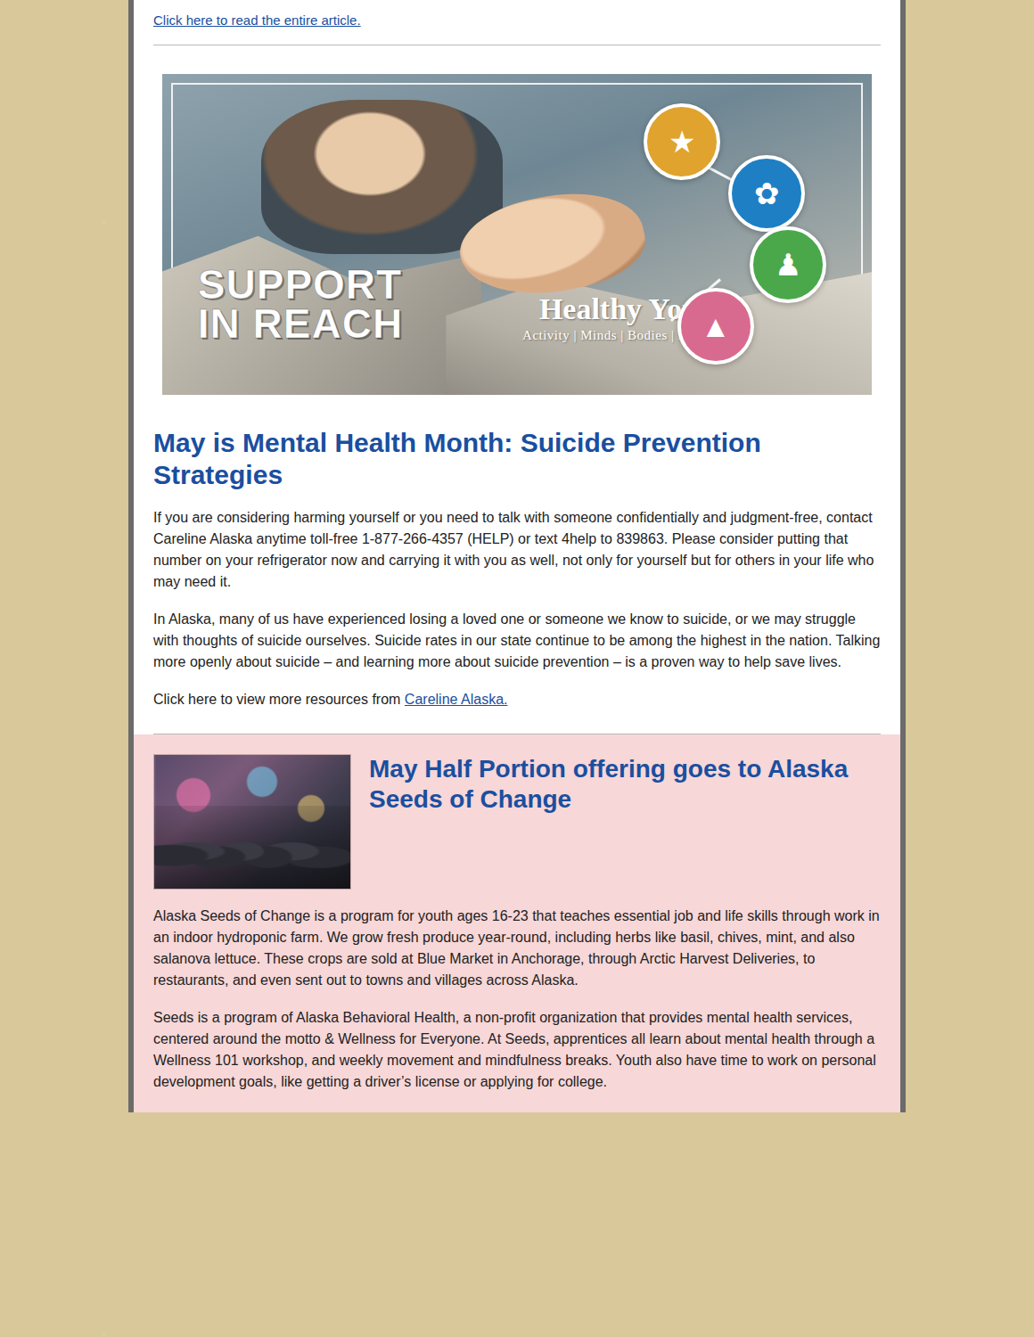Click here to read the entire article.
SUPPORT
IN REACH
Healthy You
Activity | Minds | Bodies | Habits
★
✿
♟
▲
May is Mental Health Month: Suicide Prevention Strategies
If you are considering harming yourself or you need to talk with someone confidentially and judgment-free, contact Careline Alaska anytime toll-free 1-877-266-4357 (HELP) or text 4help to 839863. Please consider putting that number on your refrigerator now and carrying it with you as well, not only for yourself but for others in your life who may need it.
In Alaska, many of us have experienced losing a loved one or someone we know to suicide, or we may struggle with thoughts of suicide ourselves. Suicide rates in our state continue to be among the highest in the nation. Talking more openly about suicide – and learning more about suicide prevention – is a proven way to help save lives.
Click here to view more resources from Careline Alaska.
May Half Portion offering goes to Alaska Seeds of Change
Alaska Seeds of Change is a program for youth ages 16-23 that teaches essential job and life skills through work in an indoor hydroponic farm. We grow fresh produce year-round, including herbs like basil, chives, mint, and also salanova lettuce. These crops are sold at Blue Market in Anchorage, through Arctic Harvest Deliveries, to restaurants, and even sent out to towns and villages across Alaska.
Seeds is a program of Alaska Behavioral Health, a non-profit organization that provides mental health services, centered around the motto & Wellness for Everyone. At Seeds, apprentices all learn about mental health through a Wellness 101 workshop, and weekly movement and mindfulness breaks. Youth also have time to work on personal development goals, like getting a driver’s license or applying for college.